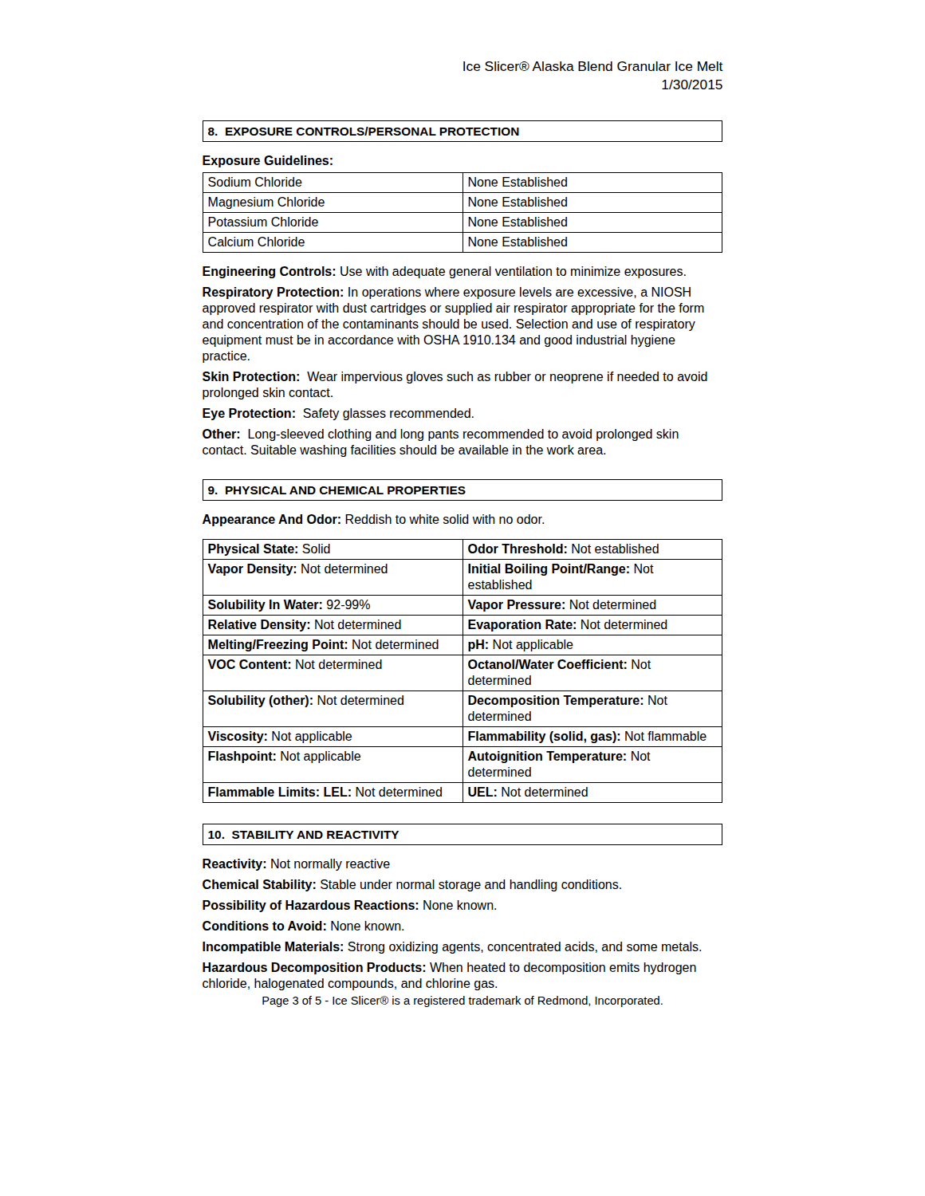Ice Slicer® Alaska Blend Granular Ice Melt
1/30/2015
8. EXPOSURE CONTROLS/PERSONAL PROTECTION
Exposure Guidelines:
| Sodium Chloride | None Established |
| Magnesium Chloride | None Established |
| Potassium Chloride | None Established |
| Calcium Chloride | None Established |
Engineering Controls: Use with adequate general ventilation to minimize exposures.
Respiratory Protection: In operations where exposure levels are excessive, a NIOSH approved respirator with dust cartridges or supplied air respirator appropriate for the form and concentration of the contaminants should be used. Selection and use of respiratory equipment must be in accordance with OSHA 1910.134 and good industrial hygiene practice.
Skin Protection: Wear impervious gloves such as rubber or neoprene if needed to avoid prolonged skin contact.
Eye Protection: Safety glasses recommended.
Other: Long-sleeved clothing and long pants recommended to avoid prolonged skin contact. Suitable washing facilities should be available in the work area.
9. PHYSICAL AND CHEMICAL PROPERTIES
Appearance And Odor: Reddish to white solid with no odor.
| Physical State: Solid | Odor Threshold: Not established |
| Vapor Density: Not determined | Initial Boiling Point/Range: Not established |
| Solubility In Water: 92-99% | Vapor Pressure: Not determined |
| Relative Density: Not determined | Evaporation Rate: Not determined |
| Melting/Freezing Point: Not determined | pH: Not applicable |
| VOC Content: Not determined | Octanol/Water Coefficient: Not determined |
| Solubility (other): Not determined | Decomposition Temperature: Not determined |
| Viscosity: Not applicable | Flammability (solid, gas): Not flammable |
| Flashpoint: Not applicable | Autoignition Temperature: Not determined |
| Flammable Limits: LEL: Not determined | UEL: Not determined |
10. STABILITY AND REACTIVITY
Reactivity: Not normally reactive
Chemical Stability: Stable under normal storage and handling conditions.
Possibility of Hazardous Reactions: None known.
Conditions to Avoid: None known.
Incompatible Materials: Strong oxidizing agents, concentrated acids, and some metals.
Hazardous Decomposition Products: When heated to decomposition emits hydrogen chloride, halogenated compounds, and chlorine gas.
Page 3 of 5 - Ice Slicer® is a registered trademark of Redmond, Incorporated.